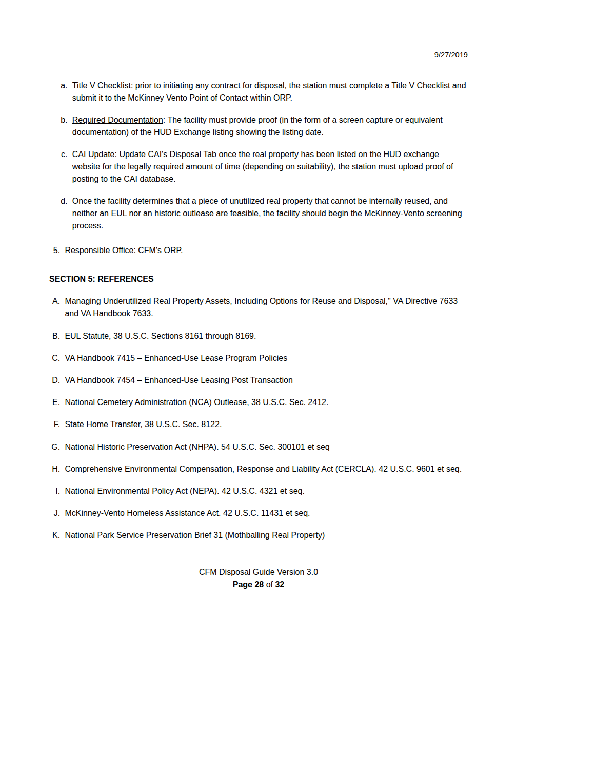9/27/2019
Title V Checklist: prior to initiating any contract for disposal, the station must complete a Title V Checklist and submit it to the McKinney Vento Point of Contact within ORP.
Required Documentation: The facility must provide proof (in the form of a screen capture or equivalent documentation) of the HUD Exchange listing showing the listing date.
CAI Update: Update CAI's Disposal Tab once the real property has been listed on the HUD exchange website for the legally required amount of time (depending on suitability), the station must upload proof of posting to the CAI database.
Once the facility determines that a piece of unutilized real property that cannot be internally reused, and neither an EUL nor an historic outlease are feasible, the facility should begin the McKinney-Vento screening process.
Responsible Office: CFM's ORP.
SECTION 5: REFERENCES
Managing Underutilized Real Property Assets, Including Options for Reuse and Disposal," VA Directive 7633 and VA Handbook 7633.
EUL Statute, 38 U.S.C. Sections 8161 through 8169.
VA Handbook 7415 – Enhanced-Use Lease Program Policies
VA Handbook 7454 – Enhanced-Use Leasing Post Transaction
National Cemetery Administration (NCA) Outlease, 38 U.S.C. Sec. 2412.
State Home Transfer, 38 U.S.C. Sec. 8122.
National Historic Preservation Act (NHPA). 54 U.S.C. Sec. 300101 et seq
Comprehensive Environmental Compensation, Response and Liability Act (CERCLA). 42 U.S.C. 9601 et seq.
National Environmental Policy Act (NEPA). 42 U.S.C. 4321 et seq.
McKinney-Vento Homeless Assistance Act. 42 U.S.C. 11431 et seq.
National Park Service Preservation Brief 31 (Mothballing Real Property)
CFM Disposal Guide Version 3.0
Page 28 of 32